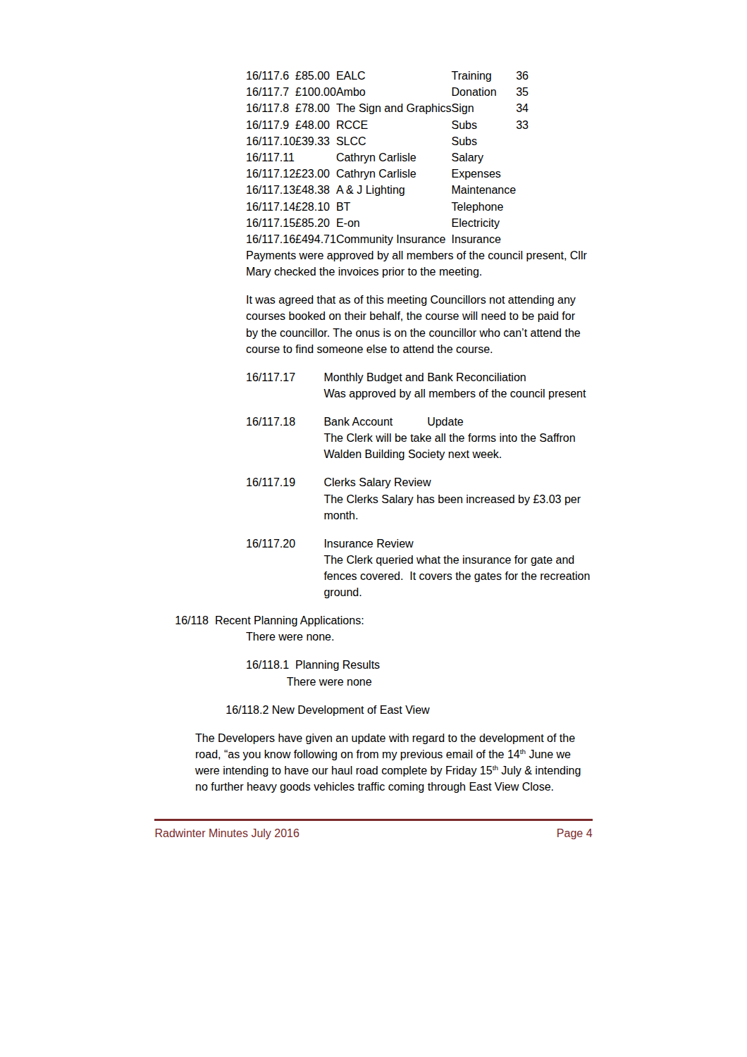| 16/117.6 | £85.00 | EALC | Training | 36 |
| 16/117.7 | £100.00 | Ambo | Donation | 35 |
| 16/117.8 | £78.00 | The Sign and Graphics | Sign | 34 |
| 16/117.9 | £48.00 | RCCE | Subs | 33 |
| 16/117.10 | £39.33 | SLCC | Subs | |
| 16/117.11 | | Cathryn Carlisle | Salary | |
| 16/117.12 | £23.00 | Cathryn Carlisle | Expenses | |
| 16/117.13 | £48.38 | A & J Lighting | Maintenance | |
| 16/117.14 | £28.10 | BT | Telephone | |
| 16/117.15 | £85.20 | E-on | Electricity | |
| 16/117.16 | £494.71 | Community Insurance | Insurance | |
Payments were approved by all members of the council present, Cllr Mary checked the invoices prior to the meeting.
It was agreed that as of this meeting Councillors not attending any courses booked on their behalf, the course will need to be paid for by the councillor. The onus is on the councillor who can’t attend the course to find someone else to attend the course.
16/117.17
Monthly Budget and Bank Reconciliation Was approved by all members of the council present
16/117.18
Bank Account Update The Clerk will be take all the forms into the Saffron Walden Building Society next week.
16/117.19
Clerks Salary Review The Clerks Salary has been increased by £3.03 per month.
16/117.20
Insurance Review The Clerk queried what the insurance for gate and fences covered. It covers the gates for the recreation ground.
16/118 Recent Planning Applications:
There were none.
16/118.1 Planning Results
There were none
16/118.2 New Development of East View
The Developers have given an update with regard to the development of the road, “as you know following on from my previous email of the 14th June we were intending to have our haul road complete by Friday 15th July & intending no further heavy goods vehicles traffic coming through East View Close.
Radwinter Minutes July 2016 Page 4